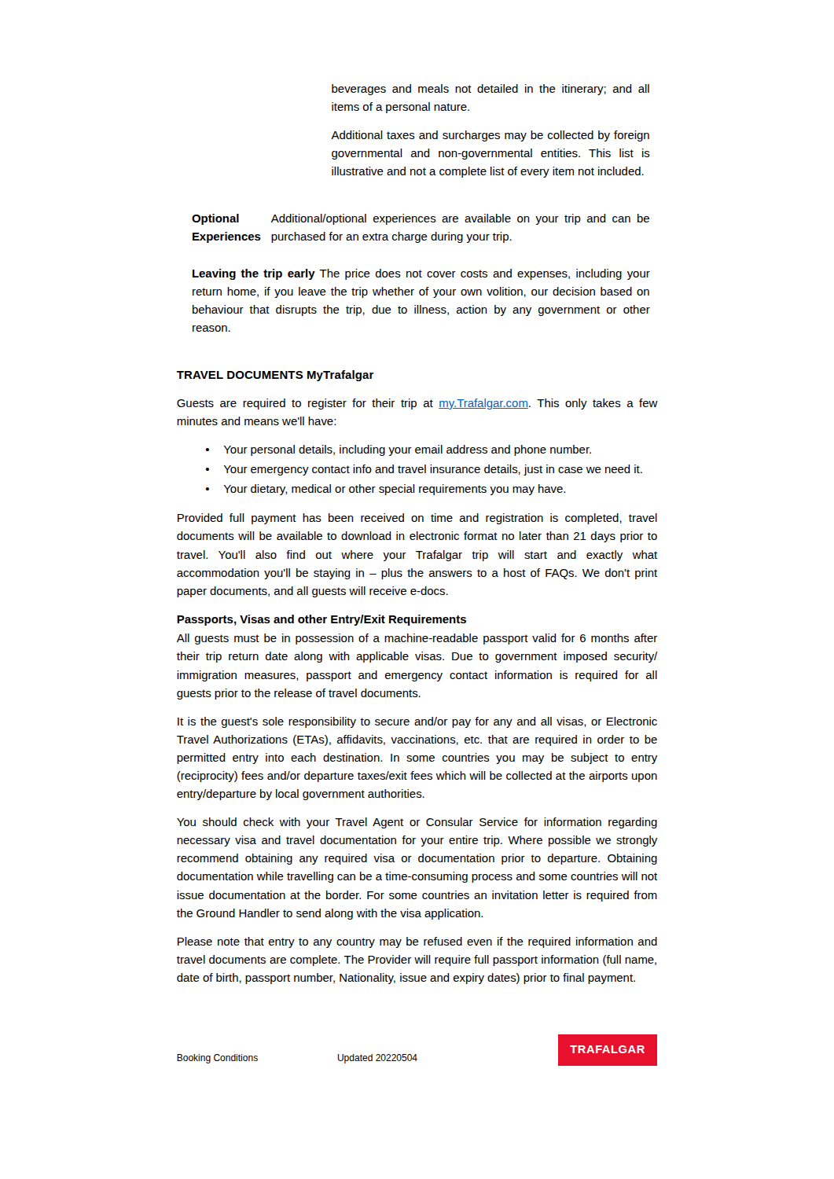beverages and meals not detailed in the itinerary; and all items of a personal nature.
Additional taxes and surcharges may be collected by foreign governmental and non-governmental entities. This list is illustrative and not a complete list of every item not included.
Optional
Experiences
Additional/optional experiences are available on your trip and can be purchased for an extra charge during your trip.
Leaving the trip early The price does not cover costs and expenses, including your return home, if you leave the trip whether of your own volition, our decision based on behaviour that disrupts the trip, due to illness, action by any government or other reason.
TRAVEL DOCUMENTS MyTrafalgar
Guests are required to register for their trip at my.Trafalgar.com. This only takes a few minutes and means we'll have:
Your personal details, including your email address and phone number.
Your emergency contact info and travel insurance details, just in case we need it.
Your dietary, medical or other special requirements you may have.
Provided full payment has been received on time and registration is completed, travel documents will be available to download in electronic format no later than 21 days prior to travel. You'll also find out where your Trafalgar trip will start and exactly what accommodation you'll be staying in – plus the answers to a host of FAQs. We don't print paper documents, and all guests will receive e-docs.
Passports, Visas and other Entry/Exit Requirements
All guests must be in possession of a machine-readable passport valid for 6 months after their trip return date along with applicable visas. Due to government imposed security/ immigration measures, passport and emergency contact information is required for all guests prior to the release of travel documents.
It is the guest's sole responsibility to secure and/or pay for any and all visas, or Electronic Travel Authorizations (ETAs), affidavits, vaccinations, etc. that are required in order to be permitted entry into each destination. In some countries you may be subject to entry (reciprocity) fees and/or departure taxes/exit fees which will be collected at the airports upon entry/departure by local government authorities.
You should check with your Travel Agent or Consular Service for information regarding necessary visa and travel documentation for your entire trip. Where possible we strongly recommend obtaining any required visa or documentation prior to departure. Obtaining documentation while travelling can be a time-consuming process and some countries will not issue documentation at the border. For some countries an invitation letter is required from the Ground Handler to send along with the visa application.
Please note that entry to any country may be refused even if the required information and travel documents are complete. The Provider will require full passport information (full name, date of birth, passport number, Nationality, issue and expiry dates) prior to final payment.
Booking Conditions
Updated 20220504
TRAFALGAR